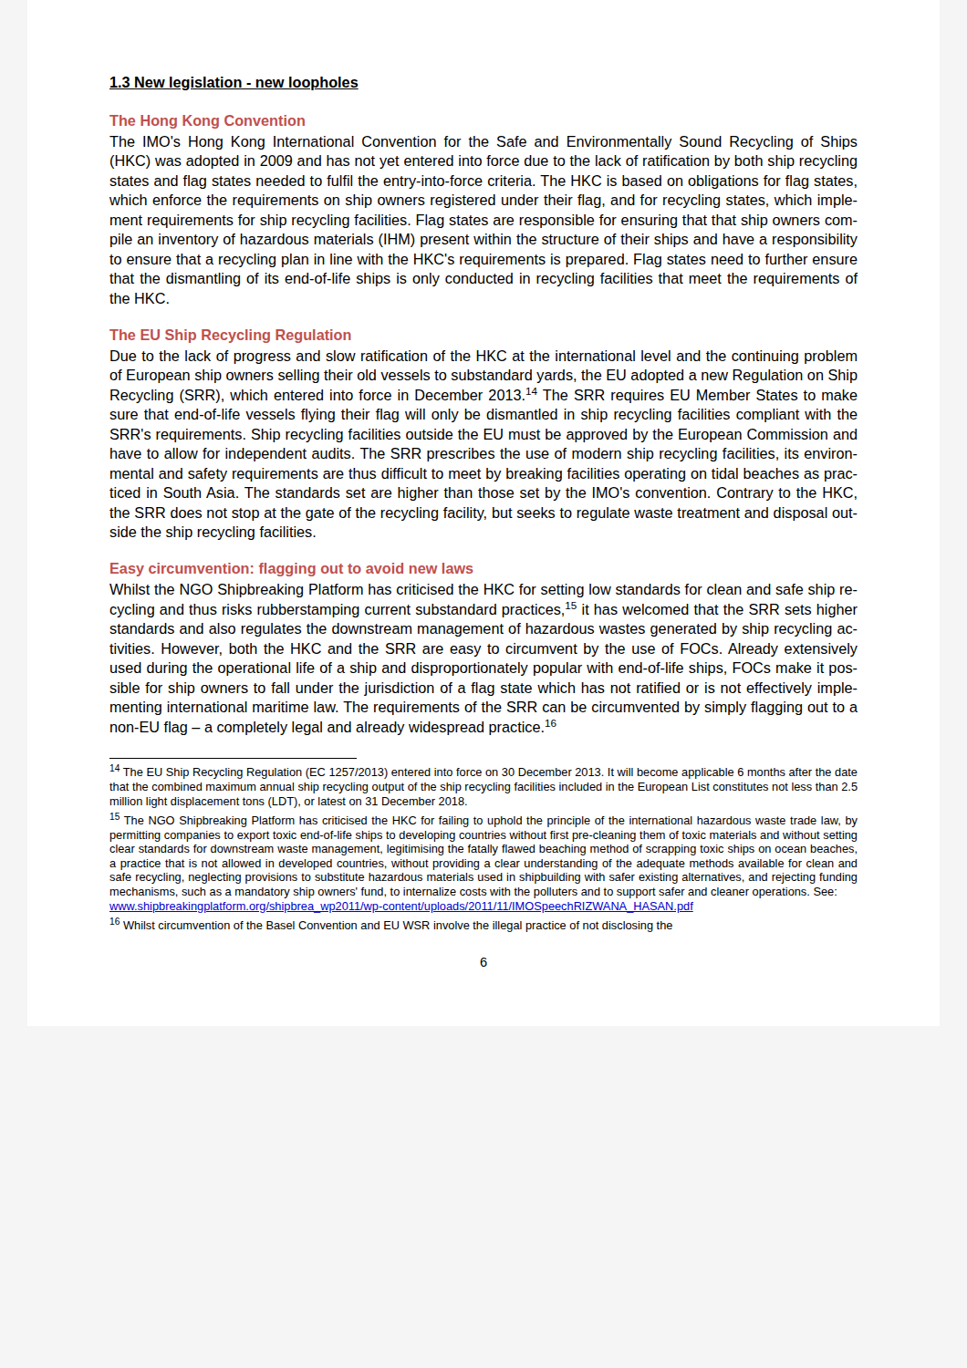1.3 New legislation - new loopholes
The Hong Kong Convention
The IMO's Hong Kong International Convention for the Safe and Environmentally Sound Recycling of Ships (HKC) was adopted in 2009 and has not yet entered into force due to the lack of ratification by both ship recycling states and flag states needed to fulfil the entry-into-force criteria. The HKC is based on obligations for flag states, which enforce the requirements on ship owners registered under their flag, and for recycling states, which implement requirements for ship recycling facilities. Flag states are responsible for ensuring that that ship owners compile an inventory of hazardous materials (IHM) present within the structure of their ships and have a responsibility to ensure that a recycling plan in line with the HKC's requirements is prepared. Flag states need to further ensure that the dismantling of its end-of-life ships is only conducted in recycling facilities that meet the requirements of the HKC.
The EU Ship Recycling Regulation
Due to the lack of progress and slow ratification of the HKC at the international level and the continuing problem of European ship owners selling their old vessels to substandard yards, the EU adopted a new Regulation on Ship Recycling (SRR), which entered into force in December 2013.14 The SRR requires EU Member States to make sure that end-of-life vessels flying their flag will only be dismantled in ship recycling facilities compliant with the SRR's requirements. Ship recycling facilities outside the EU must be approved by the European Commission and have to allow for independent audits. The SRR prescribes the use of modern ship recycling facilities, its environmental and safety requirements are thus difficult to meet by breaking facilities operating on tidal beaches as practiced in South Asia. The standards set are higher than those set by the IMO's convention. Contrary to the HKC, the SRR does not stop at the gate of the recycling facility, but seeks to regulate waste treatment and disposal outside the ship recycling facilities.
Easy circumvention: flagging out to avoid new laws
Whilst the NGO Shipbreaking Platform has criticised the HKC for setting low standards for clean and safe ship recycling and thus risks rubberstamping current substandard practices,15 it has welcomed that the SRR sets higher standards and also regulates the downstream management of hazardous wastes generated by ship recycling activities. However, both the HKC and the SRR are easy to circumvent by the use of FOCs. Already extensively used during the operational life of a ship and disproportionately popular with end-of-life ships, FOCs make it possible for ship owners to fall under the jurisdiction of a flag state which has not ratified or is not effectively implementing international maritime law. The requirements of the SRR can be circumvented by simply flagging out to a non-EU flag – a completely legal and already widespread practice.16
14 The EU Ship Recycling Regulation (EC 1257/2013) entered into force on 30 December 2013. It will become applicable 6 months after the date that the combined maximum annual ship recycling output of the ship recycling facilities included in the European List constitutes not less than 2.5 million light displacement tons (LDT), or latest on 31 December 2018.
15 The NGO Shipbreaking Platform has criticised the HKC for failing to uphold the principle of the international hazardous waste trade law, by permitting companies to export toxic end-of-life ships to developing countries without first pre-cleaning them of toxic materials and without setting clear standards for downstream waste management, legitimising the fatally flawed beaching method of scrapping toxic ships on ocean beaches, a practice that is not allowed in developed countries, without providing a clear understanding of the adequate methods available for clean and safe recycling, neglecting provisions to substitute hazardous materials used in shipbuilding with safer existing alternatives, and rejecting funding mechanisms, such as a mandatory ship owners' fund, to internalize costs with the polluters and to support safer and cleaner operations. See:
www.shipbreakingplatform.org/shipbrea_wp2011/wp-content/uploads/2011/11/IMOSpeechRIZWANA_HASAN.pdf
16 Whilst circumvention of the Basel Convention and EU WSR involve the illegal practice of not disclosing the
6